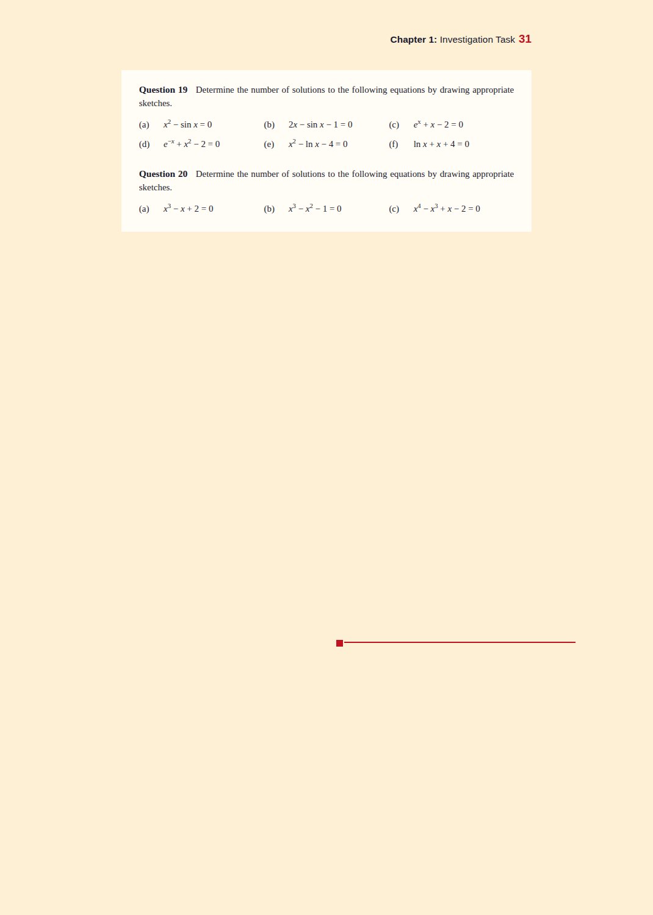Chapter 1: Investigation Task 31
Question 19 Determine the number of solutions to the following equations by drawing appropriate sketches.
(a) x2 − sin x = 0
(b) 2x − sin x − 1 = 0
(c) ex + x − 2 = 0
(d) e−x + x2 − 2 = 0
(e) x2 − ln x − 4 = 0
(f) ln x + x + 4 = 0
Question 20 Determine the number of solutions to the following equations by drawing appropriate sketches.
(a) x3 − x + 2 = 0
(b) x3 − x2 − 1 = 0
(c) x4 − x3 + x − 2 = 0